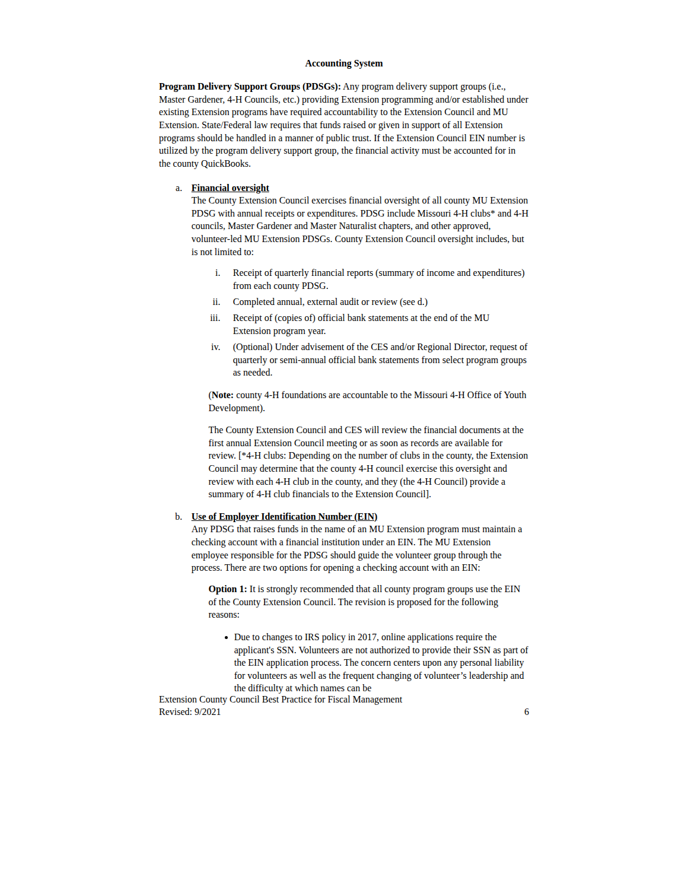Accounting System
Program Delivery Support Groups (PDSGs): Any program delivery support groups (i.e., Master Gardener, 4-H Councils, etc.) providing Extension programming and/or established under existing Extension programs have required accountability to the Extension Council and MU Extension. State/Federal law requires that funds raised or given in support of all Extension programs should be handled in a manner of public trust. If the Extension Council EIN number is utilized by the program delivery support group, the financial activity must be accounted for in the county QuickBooks.
Financial oversight
The County Extension Council exercises financial oversight of all county MU Extension PDSG with annual receipts or expenditures. PDSG include Missouri 4-H clubs* and 4-H councils, Master Gardener and Master Naturalist chapters, and other approved, volunteer-led MU Extension PDSGs. County Extension Council oversight includes, but is not limited to:
Receipt of quarterly financial reports (summary of income and expenditures) from each county PDSG.
Completed annual, external audit or review (see d.)
Receipt of (copies of) official bank statements at the end of the MU Extension program year.
(Optional) Under advisement of the CES and/or Regional Director, request of quarterly or semi-annual official bank statements from select program groups as needed.
(Note: county 4-H foundations are accountable to the Missouri 4-H Office of Youth Development).
The County Extension Council and CES will review the financial documents at the first annual Extension Council meeting or as soon as records are available for review. [*4-H clubs: Depending on the number of clubs in the county, the Extension Council may determine that the county 4-H council exercise this oversight and review with each 4-H club in the county, and they (the 4-H Council) provide a summary of 4-H club financials to the Extension Council].
Use of Employer Identification Number (EIN)
Any PDSG that raises funds in the name of an MU Extension program must maintain a checking account with a financial institution under an EIN. The MU Extension employee responsible for the PDSG should guide the volunteer group through the process. There are two options for opening a checking account with an EIN:
Option 1: It is strongly recommended that all county program groups use the EIN of the County Extension Council. The revision is proposed for the following reasons:
Due to changes to IRS policy in 2017, online applications require the applicant's SSN. Volunteers are not authorized to provide their SSN as part of the EIN application process. The concern centers upon any personal liability for volunteers as well as the frequent changing of volunteer’s leadership and the difficulty at which names can be
Extension County Council Best Practice for Fiscal Management Revised: 9/2021 6